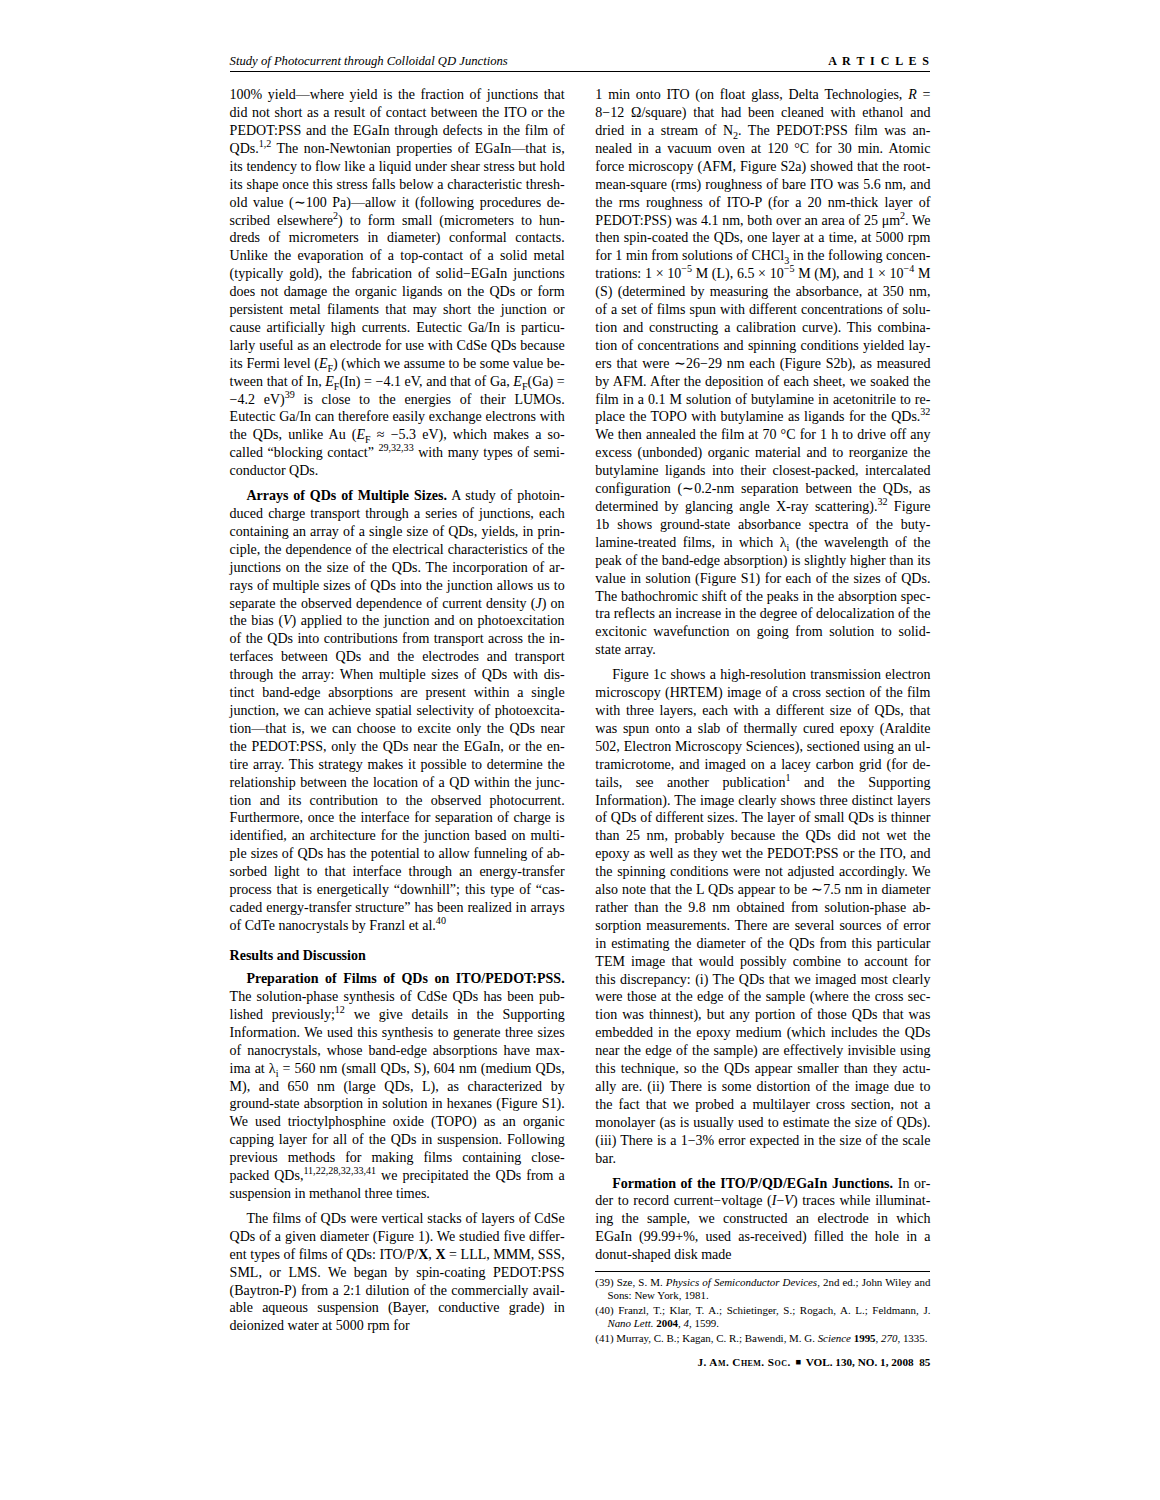Study of Photocurrent through Colloidal QD Junctions
A R T I C L E S
100% yield—where yield is the fraction of junctions that did not short as a result of contact between the ITO or the PEDOT:PSS and the EGaIn through defects in the film of QDs.1,2 The non-Newtonian properties of EGaIn—that is, its tendency to flow like a liquid under shear stress but hold its shape once this stress falls below a characteristic threshold value (∼100 Pa)—allow it (following procedures described elsewhere2) to form small (micrometers to hundreds of micrometers in diameter) conformal contacts. Unlike the evaporation of a top-contact of a solid metal (typically gold), the fabrication of solid−EGaIn junctions does not damage the organic ligands on the QDs or form persistent metal filaments that may short the junction or cause artificially high currents. Eutectic Ga/In is particularly useful as an electrode for use with CdSe QDs because its Fermi level (EF) (which we assume to be some value between that of In, EF(In) = −4.1 eV, and that of Ga, EF(Ga) = −4.2 eV)39 is close to the energies of their LUMOs. Eutectic Ga/In can therefore easily exchange electrons with the QDs, unlike Au (EF ≈ −5.3 eV), which makes a so-called “blocking contact” 29,32,33 with many types of semiconductor QDs.
Arrays of QDs of Multiple Sizes. A study of photoinduced charge transport through a series of junctions, each containing an array of a single size of QDs, yields, in principle, the dependence of the electrical characteristics of the junctions on the size of the QDs. The incorporation of arrays of multiple sizes of QDs into the junction allows us to separate the observed dependence of current density (J) on the bias (V) applied to the junction and on photoexcitation of the QDs into contributions from transport across the interfaces between QDs and the electrodes and transport through the array: When multiple sizes of QDs with distinct band-edge absorptions are present within a single junction, we can achieve spatial selectivity of photoexcitation—that is, we can choose to excite only the QDs near the PEDOT:PSS, only the QDs near the EGaIn, or the entire array. This strategy makes it possible to determine the relationship between the location of a QD within the junction and its contribution to the observed photocurrent. Furthermore, once the interface for separation of charge is identified, an architecture for the junction based on multiple sizes of QDs has the potential to allow funneling of absorbed light to that interface through an energy-transfer process that is energetically “downhill”; this type of “cascaded energy-transfer structure” has been realized in arrays of CdTe nanocrystals by Franzl et al.40
Results and Discussion
Preparation of Films of QDs on ITO/PEDOT:PSS. The solution-phase synthesis of CdSe QDs has been published previously;12 we give details in the Supporting Information. We used this synthesis to generate three sizes of nanocrystals, whose band-edge absorptions have maxima at λi = 560 nm (small QDs, S), 604 nm (medium QDs, M), and 650 nm (large QDs, L), as characterized by ground-state absorption in solution in hexanes (Figure S1). We used trioctylphosphine oxide (TOPO) as an organic capping layer for all of the QDs in suspension. Following previous methods for making films containing close-packed QDs,11,22,28,32,33,41 we precipitated the QDs from a suspension in methanol three times.
The films of QDs were vertical stacks of layers of CdSe QDs of a given diameter (Figure 1). We studied five different types of films of QDs: ITO/P/X, X = LLL, MMM, SSS, SML, or LMS. We began by spin-coating PEDOT:PSS (Baytron-P) from a 2:1 dilution of the commercially available aqueous suspension (Bayer, conductive grade) in deionized water at 5000 rpm for
1 min onto ITO (on float glass, Delta Technologies, R = 8−12 Ω/square) that had been cleaned with ethanol and dried in a stream of N2. The PEDOT:PSS film was annealed in a vacuum oven at 120 °C for 30 min. Atomic force microscopy (AFM, Figure S2a) showed that the root-mean-square (rms) roughness of bare ITO was 5.6 nm, and the rms roughness of ITO-P (for a 20 nm-thick layer of PEDOT:PSS) was 4.1 nm, both over an area of 25 μm2. We then spin-coated the QDs, one layer at a time, at 5000 rpm for 1 min from solutions of CHCl3 in the following concentrations: 1 × 10−5 M (L), 6.5 × 10−5 M (M), and 1 × 10−4 M (S) (determined by measuring the absorbance, at 350 nm, of a set of films spun with different concentrations of solution and constructing a calibration curve). This combination of concentrations and spinning conditions yielded layers that were ∼26−29 nm each (Figure S2b), as measured by AFM. After the deposition of each sheet, we soaked the film in a 0.1 M solution of butylamine in acetonitrile to replace the TOPO with butylamine as ligands for the QDs.32 We then annealed the film at 70 °C for 1 h to drive off any excess (unbonded) organic material and to reorganize the butylamine ligands into their closest-packed, intercalated configuration (∼0.2-nm separation between the QDs, as determined by glancing angle X-ray scattering).32 Figure 1b shows ground-state absorbance spectra of the butylamine-treated films, in which λi (the wavelength of the peak of the band-edge absorption) is slightly higher than its value in solution (Figure S1) for each of the sizes of QDs. The bathochromic shift of the peaks in the absorption spectra reflects an increase in the degree of delocalization of the excitonic wavefunction on going from solution to solid-state array.
Figure 1c shows a high-resolution transmission electron microscopy (HRTEM) image of a cross section of the film with three layers, each with a different size of QDs, that was spun onto a slab of thermally cured epoxy (Araldite 502, Electron Microscopy Sciences), sectioned using an ultramicrotome, and imaged on a lacey carbon grid (for details, see another publication1 and the Supporting Information). The image clearly shows three distinct layers of QDs of different sizes. The layer of small QDs is thinner than 25 nm, probably because the QDs did not wet the epoxy as well as they wet the PEDOT:PSS or the ITO, and the spinning conditions were not adjusted accordingly. We also note that the L QDs appear to be ∼7.5 nm in diameter rather than the 9.8 nm obtained from solution-phase absorption measurements. There are several sources of error in estimating the diameter of the QDs from this particular TEM image that would possibly combine to account for this discrepancy: (i) The QDs that we imaged most clearly were those at the edge of the sample (where the cross section was thinnest), but any portion of those QDs that was embedded in the epoxy medium (which includes the QDs near the edge of the sample) are effectively invisible using this technique, so the QDs appear smaller than they actually are. (ii) There is some distortion of the image due to the fact that we probed a multilayer cross section, not a monolayer (as is usually used to estimate the size of QDs). (iii) There is a 1−3% error expected in the size of the scale bar.
Formation of the ITO/P/QD/EGaIn Junctions. In order to record current−voltage (I−V) traces while illuminating the sample, we constructed an electrode in which EGaIn (99.99+%, used as-received) filled the hole in a donut-shaped disk made
(39) Sze, S. M. Physics of Semiconductor Devices, 2nd ed.; John Wiley and Sons: New York, 1981.
(40) Franzl, T.; Klar, T. A.; Schietinger, S.; Rogach, A. L.; Feldmann, J. Nano Lett. 2004, 4, 1599.
(41) Murray, C. B.; Kagan, C. R.; Bawendi, M. G. Science 1995, 270, 1335.
J. Am. Chem. Soc. ■ VOL. 130, NO. 1, 2008 85